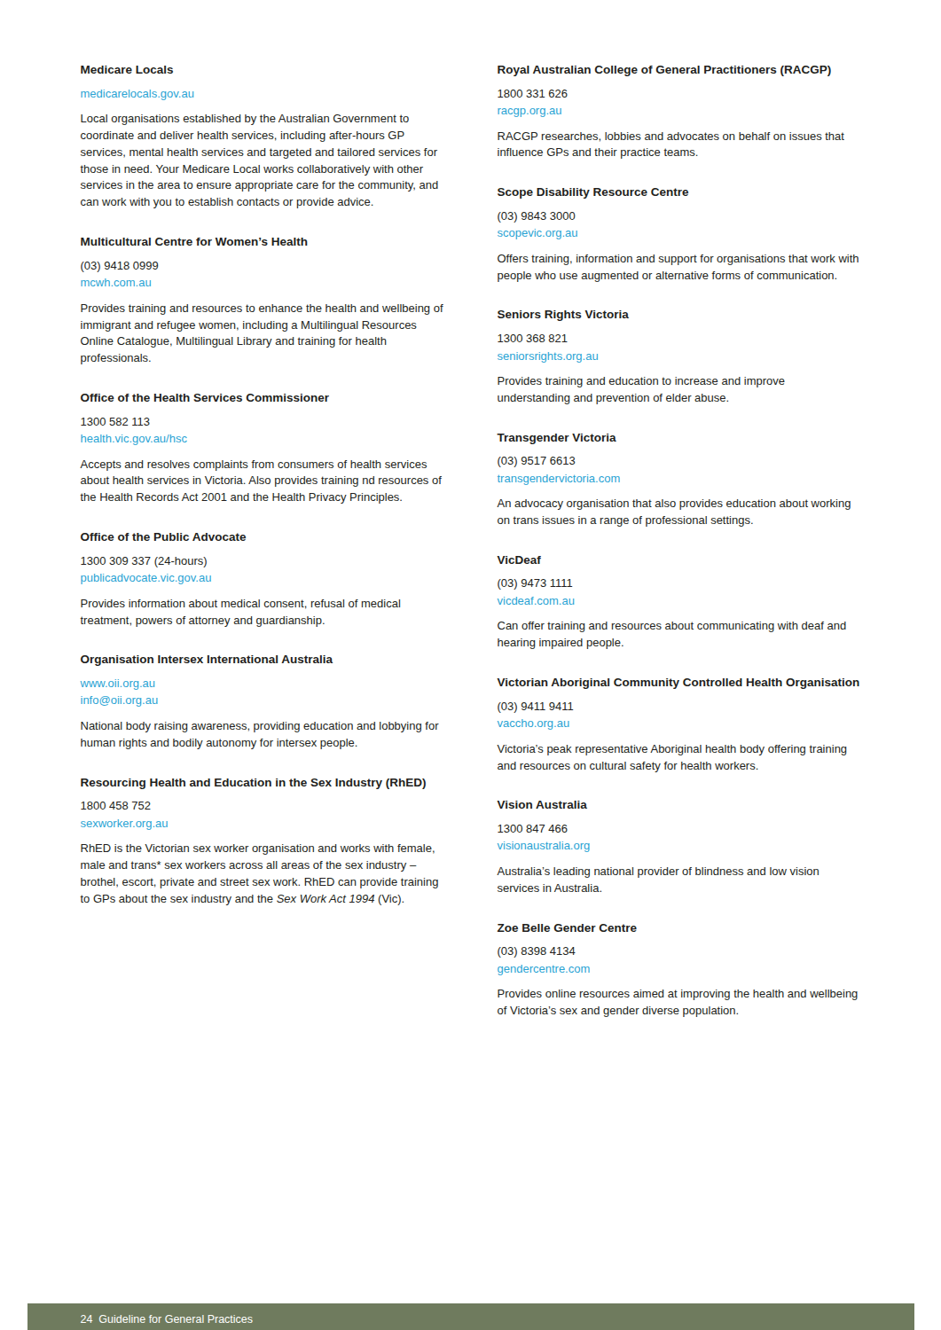Medicare Locals
medicarelocals.gov.au
Local organisations established by the Australian Government to coordinate and deliver health services, including after-hours GP services, mental health services and targeted and tailored services for those in need. Your Medicare Local works collaboratively with other services in the area to ensure appropriate care for the community, and can work with you to establish contacts or provide advice.
Multicultural Centre for Women’s Health
(03) 9418 0999
mcwh.com.au
Provides training and resources to enhance the health and wellbeing of immigrant and refugee women, including a Multilingual Resources Online Catalogue, Multilingual Library and training for health professionals.
Office of the Health Services Commissioner
1300 582 113
health.vic.gov.au/hsc
Accepts and resolves complaints from consumers of health services about health services in Victoria. Also provides training nd resources of the Health Records Act 2001 and the Health Privacy Principles.
Office of the Public Advocate
1300 309 337 (24-hours)
publicadvocate.vic.gov.au
Provides information about medical consent, refusal of medical treatment, powers of attorney and guardianship.
Organisation Intersex International Australia
www.oii.org.au
info@oii.org.au
National body raising awareness, providing education and lobbying for human rights and bodily autonomy for intersex people.
Resourcing Health and Education in the Sex Industry (RhED)
1800 458 752
sexworker.org.au
RhED is the Victorian sex worker organisation and works with female, male and trans* sex workers across all areas of the sex industry – brothel, escort, private and street sex work. RhED can provide training to GPs about the sex industry and the Sex Work Act 1994 (Vic).
Royal Australian College of General Practitioners (RACGP)
1800 331 626
racgp.org.au
RACGP researches, lobbies and advocates on behalf on issues that influence GPs and their practice teams.
Scope Disability Resource Centre
(03) 9843 3000
scopevic.org.au
Offers training, information and support for organisations that work with people who use augmented or alternative forms of communication.
Seniors Rights Victoria
1300 368 821
seniorsrights.org.au
Provides training and education to increase and improve understanding and prevention of elder abuse.
Transgender Victoria
(03) 9517 6613
transgendervictoria.com
An advocacy organisation that also provides education about working on trans issues in a range of professional settings.
VicDeaf
(03) 9473 1111
vicdeaf.com.au
Can offer training and resources about communicating with deaf and hearing impaired people.
Victorian Aboriginal Community Controlled Health Organisation
(03) 9411 9411
vaccho.org.au
Victoria’s peak representative Aboriginal health body offering training and resources on cultural safety for health workers.
Vision Australia
1300 847 466
visionaustralia.org
Australia’s leading national provider of blindness and low vision services in Australia.
Zoe Belle Gender Centre
(03) 8398 4134
gendercentre.com
Provides online resources aimed at improving the health and wellbeing of Victoria’s sex and gender diverse population.
24 Guideline for General Practices